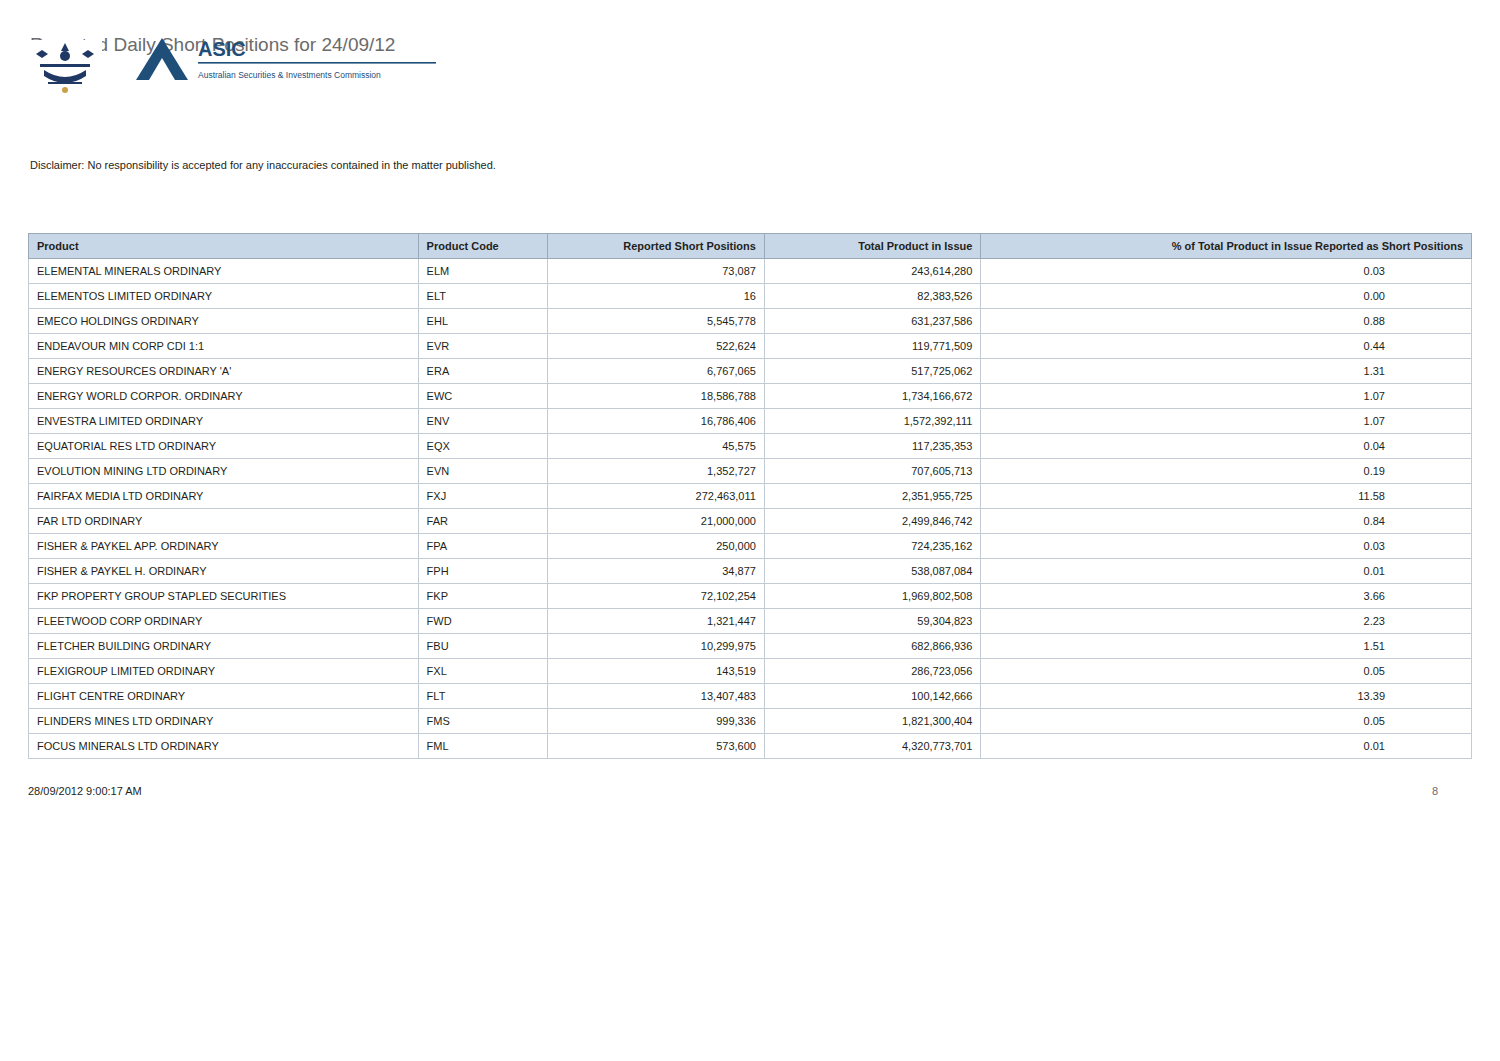ASIC Australian Securities & Investments Commission
Reported Daily Short Positions for 24/09/12
Disclaimer: No responsibility is accepted for any inaccuracies contained in the matter published.
| Product | Product Code | Reported Short Positions | Total Product in Issue | % of Total Product in Issue Reported as Short Positions |
| --- | --- | --- | --- | --- |
| ELEMENTAL MINERALS ORDINARY | ELM | 73,087 | 243,614,280 | 0.03 |
| ELEMENTOS LIMITED ORDINARY | ELT | 16 | 82,383,526 | 0.00 |
| EMECO HOLDINGS ORDINARY | EHL | 5,545,778 | 631,237,586 | 0.88 |
| ENDEAVOUR MIN CORP CDI 1:1 | EVR | 522,624 | 119,771,509 | 0.44 |
| ENERGY RESOURCES ORDINARY 'A' | ERA | 6,767,065 | 517,725,062 | 1.31 |
| ENERGY WORLD CORPOR. ORDINARY | EWC | 18,586,788 | 1,734,166,672 | 1.07 |
| ENVESTRA LIMITED ORDINARY | ENV | 16,786,406 | 1,572,392,111 | 1.07 |
| EQUATORIAL RES LTD ORDINARY | EQX | 45,575 | 117,235,353 | 0.04 |
| EVOLUTION MINING LTD ORDINARY | EVN | 1,352,727 | 707,605,713 | 0.19 |
| FAIRFAX MEDIA LTD ORDINARY | FXJ | 272,463,011 | 2,351,955,725 | 11.58 |
| FAR LTD ORDINARY | FAR | 21,000,000 | 2,499,846,742 | 0.84 |
| FISHER & PAYKEL APP. ORDINARY | FPA | 250,000 | 724,235,162 | 0.03 |
| FISHER & PAYKEL H. ORDINARY | FPH | 34,877 | 538,087,084 | 0.01 |
| FKP PROPERTY GROUP STAPLED SECURITIES | FKP | 72,102,254 | 1,969,802,508 | 3.66 |
| FLEETWOOD CORP ORDINARY | FWD | 1,321,447 | 59,304,823 | 2.23 |
| FLETCHER BUILDING ORDINARY | FBU | 10,299,975 | 682,866,936 | 1.51 |
| FLEXIGROUP LIMITED ORDINARY | FXL | 143,519 | 286,723,056 | 0.05 |
| FLIGHT CENTRE ORDINARY | FLT | 13,407,483 | 100,142,666 | 13.39 |
| FLINDERS MINES LTD ORDINARY | FMS | 999,336 | 1,821,300,404 | 0.05 |
| FOCUS MINERALS LTD ORDINARY | FML | 573,600 | 4,320,773,701 | 0.01 |
28/09/2012 9:00:17 AM 8